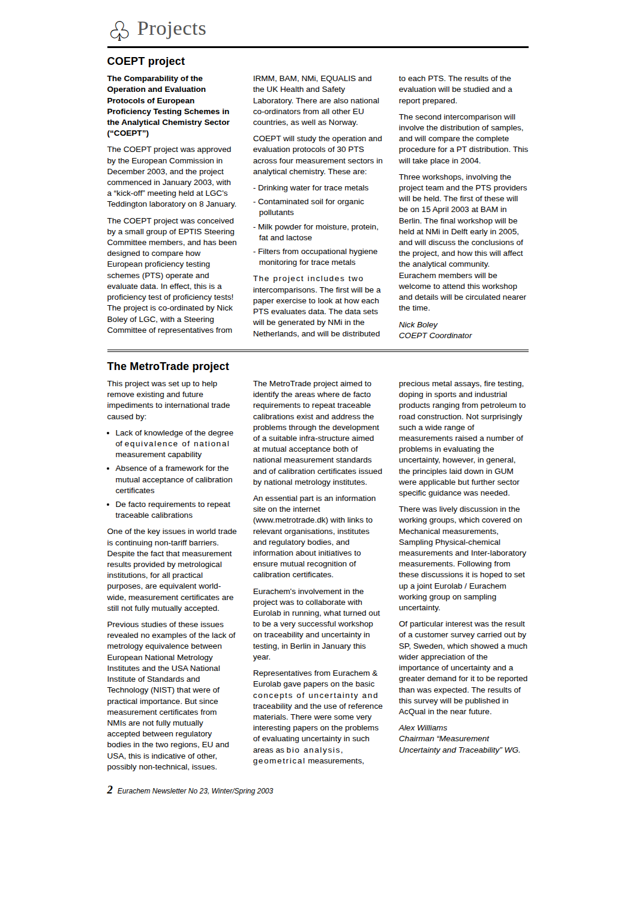♧
Projects
COEPT project
The Comparability of the Operation and Evaluation Protocols of European Proficiency Testing Schemes in the Analytical Chemistry Sector (“COEPT”)
The COEPT project was approved by the European Commission in December 2003, and the project commenced in January 2003, with a “kick-off” meeting held at LGC's Teddington laboratory on 8 January.
The COEPT project was conceived by a small group of EPTIS Steering Committee members, and has been designed to compare how European proficiency testing schemes (PTS) operate and evaluate data. In effect, this is a proficiency test of proficiency tests! The project is co-ordinated by Nick Boley of LGC, with a Steering Committee of representatives from IRMM, BAM, NMi, EQUALIS and the UK Health and Safety Laboratory. There are also national co-ordinators from all other EU countries, as well as Norway.
COEPT will study the operation and evaluation protocols of 30 PTS across four measurement sectors in analytical chemistry. These are:
- Drinking water for trace metals
- Contaminated soil for organic pollutants
- Milk powder for moisture, protein, fat and lactose
- Filters from occupational hygiene monitoring for trace metals
The project includes two intercomparisons. The first will be a paper exercise to look at how each PTS evaluates data. The data sets will be generated by NMi in the Netherlands, and will be distributed to each PTS. The results of the evaluation will be studied and a report prepared.
The second intercomparison will involve the distribution of samples, and will compare the complete procedure for a PT distribution. This will take place in 2004.
Three workshops, involving the project team and the PTS providers will be held. The first of these will be on 15 April 2003 at BAM in Berlin. The final workshop will be held at NMi in Delft early in 2005, and will discuss the conclusions of the project, and how this will affect the analytical community. Eurachem members will be welcome to attend this workshop and details will be circulated nearer the time.
Nick Boley COEPT Coordinator
The MetroTrade project
This project was set up to help remove existing and future impediments to international trade caused by:
Lack of knowledge of the degree of equivalence of national measurement capability
Absence of a framework for the mutual acceptance of calibration certificates
De facto requirements to repeat traceable calibrations
One of the key issues in world trade is continuing non-tariff barriers. Despite the fact that measurement results provided by metrological institutions, for all practical purposes, are equivalent world-wide, measurement certificates are still not fully mutually accepted.
Previous studies of these issues revealed no examples of the lack of metrology equivalence between European National Metrology Institutes and the USA National Institute of Standards and Technology (NIST) that were of practical importance. But since measurement certificates from NMIs are not fully mutually accepted between regulatory bodies in the two regions, EU and USA, this is indicative of other, possibly non-technical, issues.
The MetroTrade project aimed to identify the areas where de facto requirements to repeat traceable calibrations exist and address the problems through the development of a suitable infra-structure aimed at mutual acceptance both of national measurement standards and of calibration certificates issued by national metrology institutes.
An essential part is an information site on the internet (www.metrotrade.dk) with links to relevant organisations, institutes and regulatory bodies, and information about initiatives to ensure mutual recognition of calibration certificates.
Eurachem's involvement in the project was to collaborate with Eurolab in running, what turned out to be a very successful workshop on traceability and uncertainty in testing, in Berlin in January this year.
Representatives from Eurachem & Eurolab gave papers on the basic concepts of uncertainty and traceability and the use of reference materials. There were some very interesting papers on the problems of evaluating uncertainty in such areas as bio analysis, geometrical measurements, precious metal assays, fire testing, doping in sports and industrial products ranging from petroleum to road construction. Not surprisingly such a wide range of measurements raised a number of problems in evaluating the uncertainty, however, in general, the principles laid down in GUM were applicable but further sector specific guidance was needed.
There was lively discussion in the working groups, which covered on Mechanical measurements, Sampling Physical-chemical measurements and Inter-laboratory measurements. Following from these discussions it is hoped to set up a joint Eurolab / Eurachem working group on sampling uncertainty.
Of particular interest was the result of a customer survey carried out by SP, Sweden, which showed a much wider appreciation of the importance of uncertainty and a greater demand for it to be reported than was expected. The results of this survey will be published in AcQual in the near future.
Alex Williams Chairman “Measurement Uncertainty and Traceability” WG.
2 Eurachem Newsletter No 23, Winter/Spring 2003